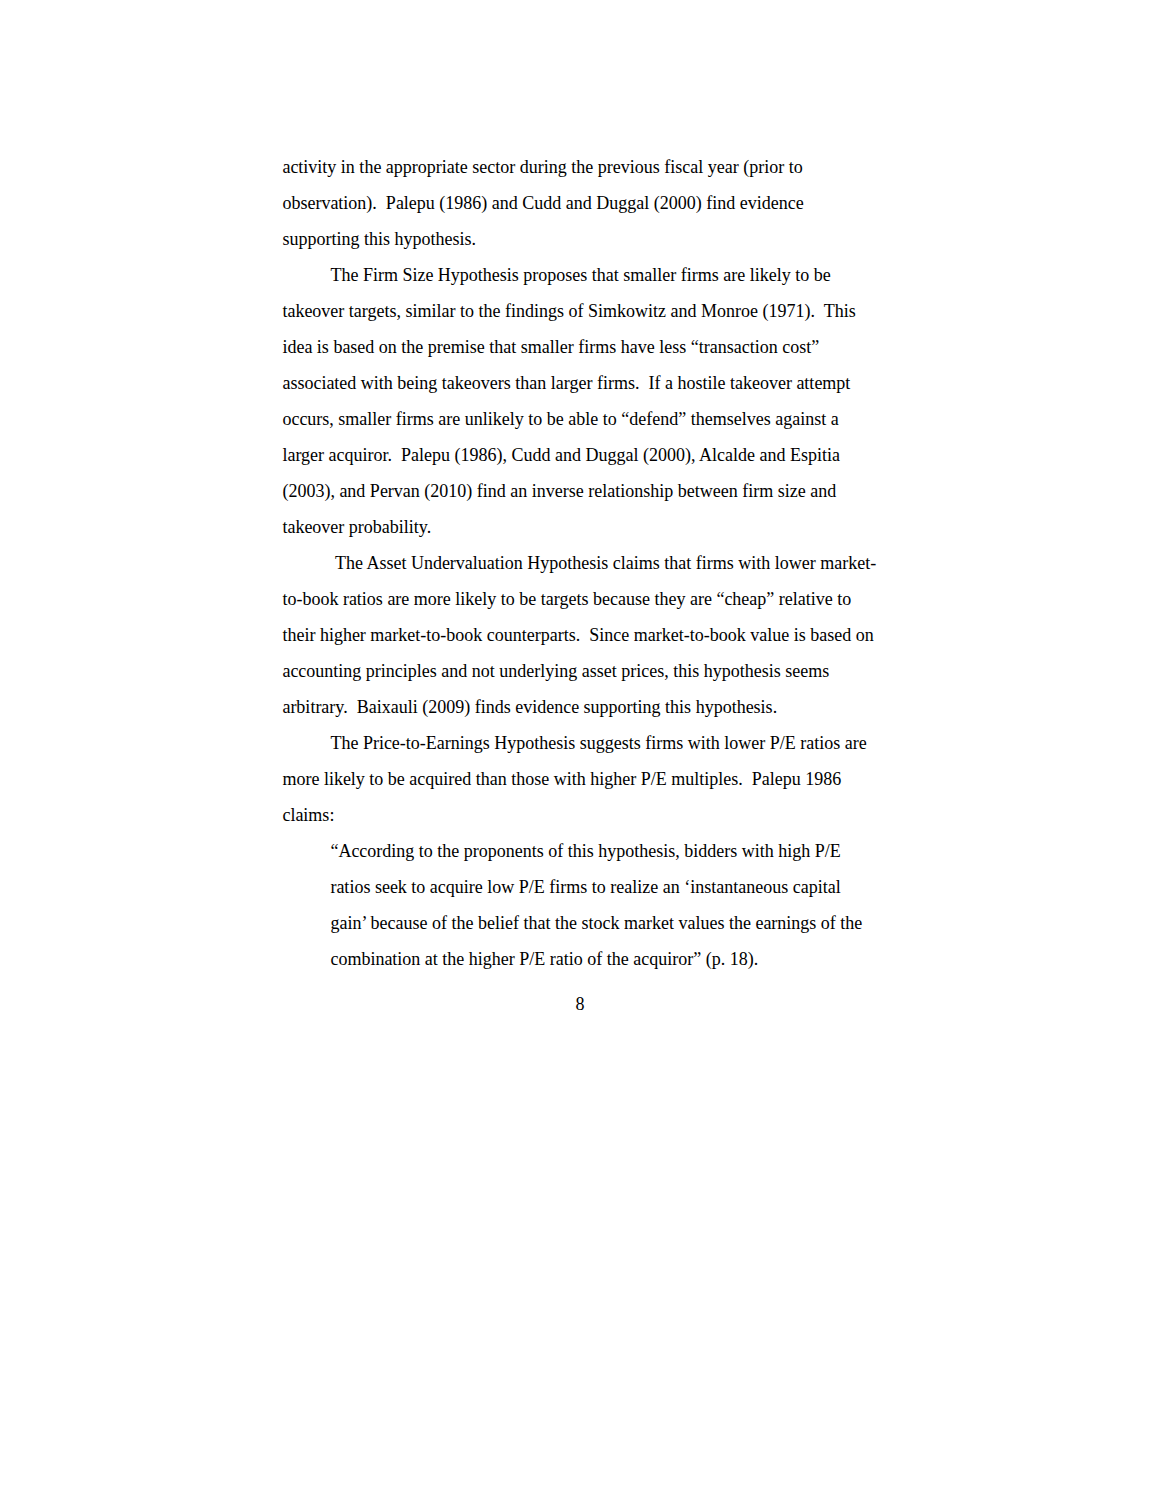activity in the appropriate sector during the previous fiscal year (prior to observation). Palepu (1986) and Cudd and Duggal (2000) find evidence supporting this hypothesis.
The Firm Size Hypothesis proposes that smaller firms are likely to be takeover targets, similar to the findings of Simkowitz and Monroe (1971). This idea is based on the premise that smaller firms have less “transaction cost” associated with being takeovers than larger firms. If a hostile takeover attempt occurs, smaller firms are unlikely to be able to “defend” themselves against a larger acquiror. Palepu (1986), Cudd and Duggal (2000), Alcalde and Espitia (2003), and Pervan (2010) find an inverse relationship between firm size and takeover probability.
The Asset Undervaluation Hypothesis claims that firms with lower market-to-book ratios are more likely to be targets because they are “cheap” relative to their higher market-to-book counterparts. Since market-to-book value is based on accounting principles and not underlying asset prices, this hypothesis seems arbitrary. Baixauli (2009) finds evidence supporting this hypothesis.
The Price-to-Earnings Hypothesis suggests firms with lower P/E ratios are more likely to be acquired than those with higher P/E multiples. Palepu 1986 claims:
“According to the proponents of this hypothesis, bidders with high P/E ratios seek to acquire low P/E firms to realize an ‘instantaneous capital gain’ because of the belief that the stock market values the earnings of the combination at the higher P/E ratio of the acquiror” (p. 18).
8